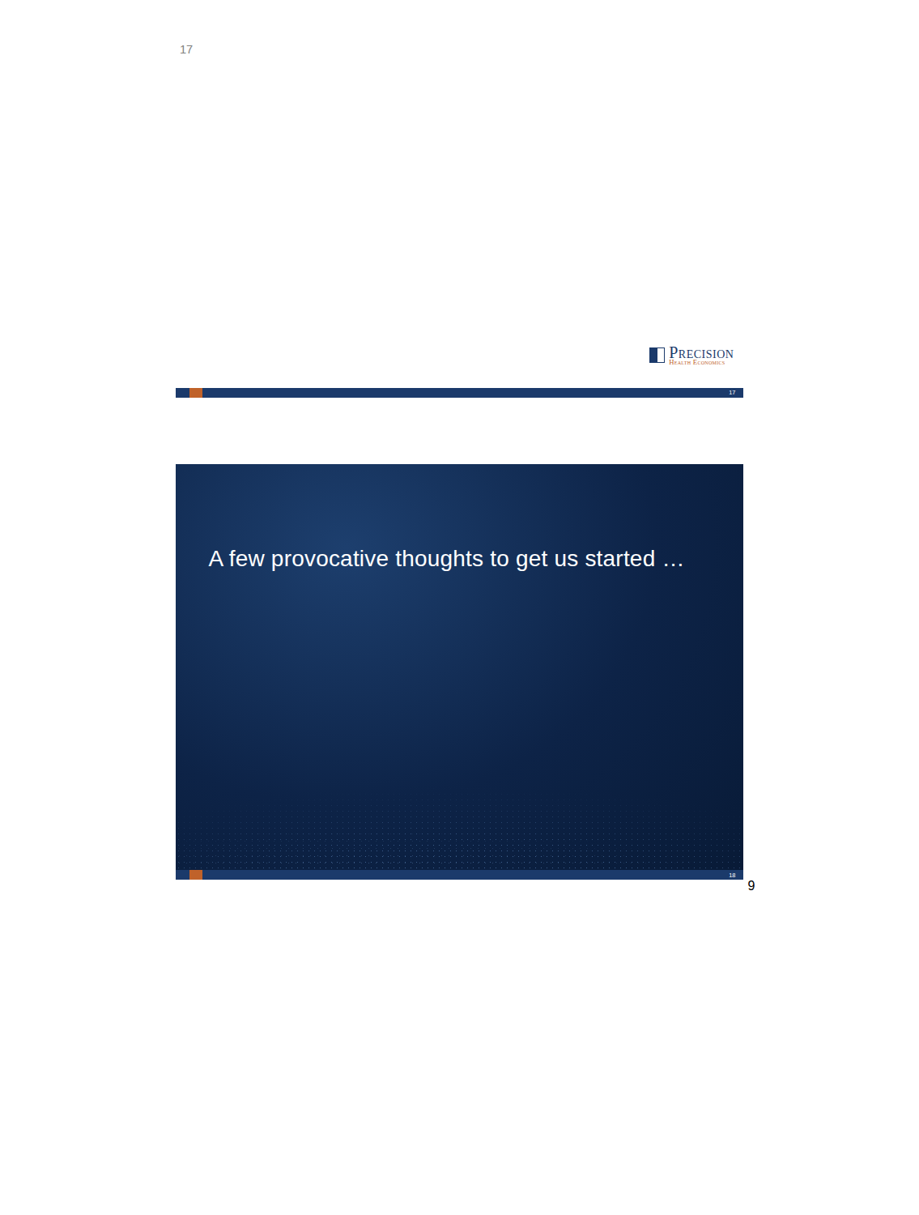17
Precision Health Economics
17
A few provocative thoughts to get us started …
18
9